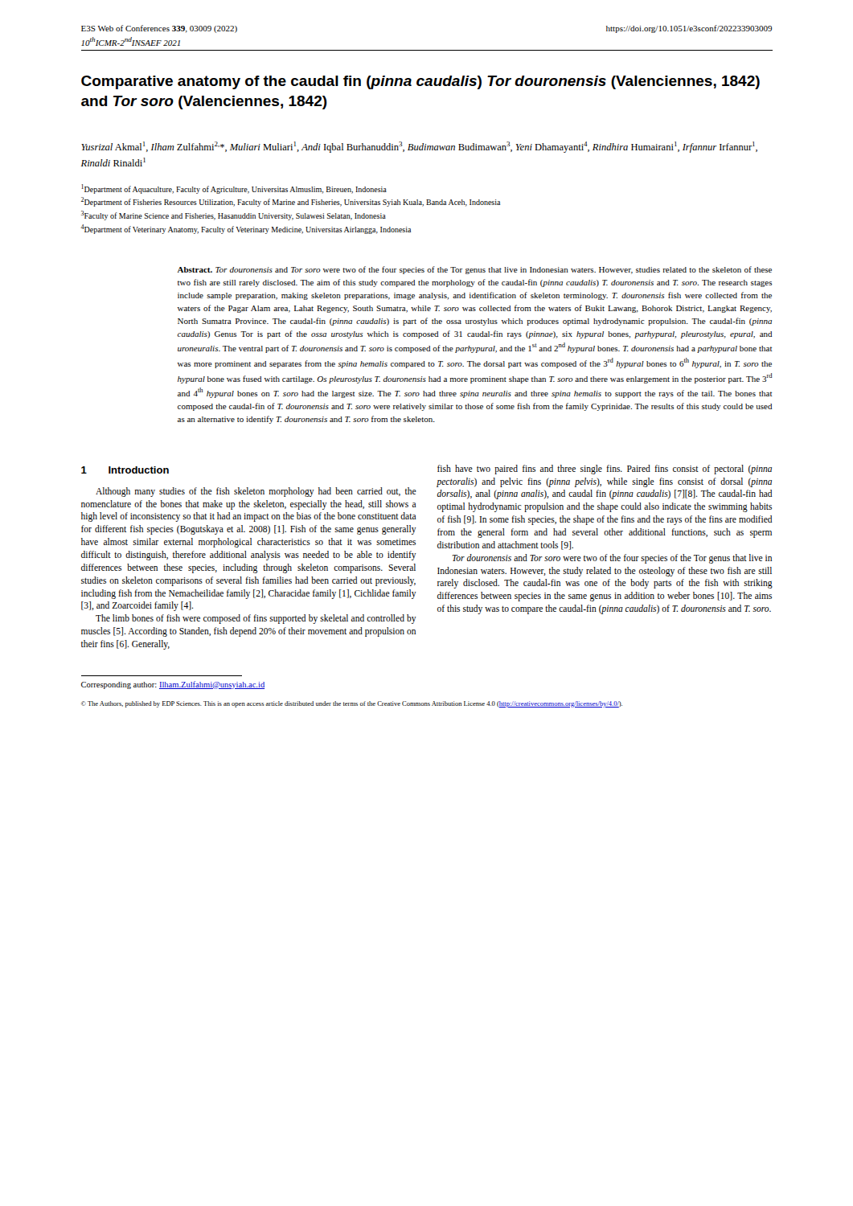E3S Web of Conferences 339, 03009 (2022)
10thICMR-2ndINSAEF 2021
https://doi.org/10.1051/e3sconf/202233903009
Comparative anatomy of the caudal fin (pinna caudalis) Tor douronensis (Valenciennes, 1842) and Tor soro (Valenciennes, 1842)
Yusrizal Akmal1, Ilham Zulfahmi2,*, Muliari Muliari1, Andi Iqbal Burhanuddin3, Budimawan Budimawan3, Yeni Dhamayanti4, Rindhira Humairani1, Irfannur Irfannur1, Rinaldi Rinaldi1
1Department of Aquaculture, Faculty of Agriculture, Universitas Almuslim, Bireuen, Indonesia
2Department of Fisheries Resources Utilization, Faculty of Marine and Fisheries, Universitas Syiah Kuala, Banda Aceh, Indonesia
3Faculty of Marine Science and Fisheries, Hasanuddin University, Sulawesi Selatan, Indonesia
4Department of Veterinary Anatomy, Faculty of Veterinary Medicine, Universitas Airlangga, Indonesia
Abstract. Tor douronensis and Tor soro were two of the four species of the Tor genus that live in Indonesian waters. However, studies related to the skeleton of these two fish are still rarely disclosed. The aim of this study compared the morphology of the caudal-fin (pinna caudalis) T. douronensis and T. soro. The research stages include sample preparation, making skeleton preparations, image analysis, and identification of skeleton terminology. T. douronensis fish were collected from the waters of the Pagar Alam area, Lahat Regency, South Sumatra, while T. soro was collected from the waters of Bukit Lawang, Bohorok District, Langkat Regency, North Sumatra Province. The caudal-fin (pinna caudalis) is part of the ossa urostylus which produces optimal hydrodynamic propulsion. The caudal-fin (pinna caudalis) Genus Tor is part of the ossa urostylus which is composed of 31 caudal-fin rays (pinnae), six hypural bones, parhypural, pleurostylus, epural, and uroneuralis. The ventral part of T. douronensis and T. soro is composed of the parhypural, and the 1st and 2nd hypural bones. T. douronensis had a parhypural bone that was more prominent and separates from the spina hemalis compared to T. soro. The dorsal part was composed of the 3rd hypural bones to 6th hypural, in T. soro the hypural bone was fused with cartilage. Os pleurostylus T. douronensis had a more prominent shape than T. soro and there was enlargement in the posterior part. The 3rd and 4th hypural bones on T. soro had the largest size. The T. soro had three spina neuralis and three spina hemalis to support the rays of the tail. The bones that composed the caudal-fin of T. douronensis and T. soro were relatively similar to those of some fish from the family Cyprinidae. The results of this study could be used as an alternative to identify T. douronensis and T. soro from the skeleton.
1 Introduction
Although many studies of the fish skeleton morphology had been carried out, the nomenclature of the bones that make up the skeleton, especially the head, still shows a high level of inconsistency so that it had an impact on the bias of the bone constituent data for different fish species (Bogutskaya et al. 2008) [1]. Fish of the same genus generally have almost similar external morphological characteristics so that it was sometimes difficult to distinguish, therefore additional analysis was needed to be able to identify differences between these species, including through skeleton comparisons. Several studies on skeleton comparisons of several fish families had been carried out previously, including fish from the Nemacheilidae family [2], Characidae family [1], Cichlidae family [3], and Zoarcoidei family [4].
The limb bones of fish were composed of fins supported by skeletal and controlled by muscles [5]. According to Standen, fish depend 20% of their movement and propulsion on their fins [6]. Generally,
fish have two paired fins and three single fins. Paired fins consist of pectoral (pinna pectoralis) and pelvic fins (pinna pelvis), while single fins consist of dorsal (pinna dorsalis), anal (pinna analis), and caudal fin (pinna caudalis) [7][8]. The caudal-fin had optimal hydrodynamic propulsion and the shape could also indicate the swimming habits of fish [9]. In some fish species, the shape of the fins and the rays of the fins are modified from the general form and had several other additional functions, such as sperm distribution and attachment tools [9].
Tor douronensis and Tor soro were two of the four species of the Tor genus that live in Indonesian waters. However, the study related to the osteology of these two fish are still rarely disclosed. The caudal-fin was one of the body parts of the fish with striking differences between species in the same genus in addition to weber bones [10]. The aims of this study was to compare the caudal-fin (pinna caudalis) of T. douronensis and T. soro.
Corresponding author: Ilham.Zulfahmi@unsyiah.ac.id
© The Authors, published by EDP Sciences. This is an open access article distributed under the terms of the Creative Commons Attribution License 4.0 (http://creativecommons.org/licenses/by/4.0/).